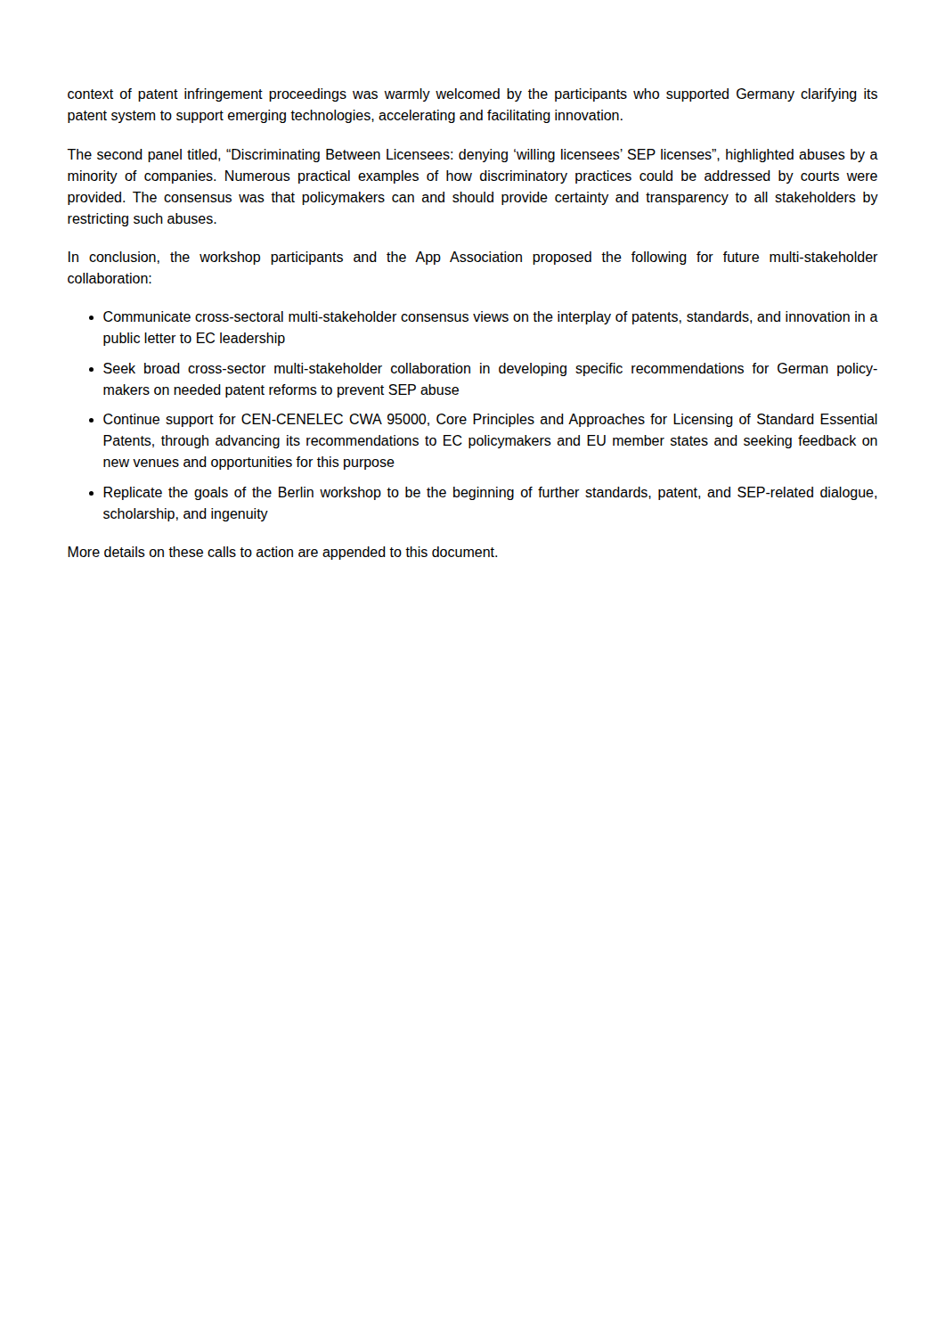context of patent infringement proceedings was warmly welcomed by the participants who supported Germany clarifying its patent system to support emerging technologies, accelerating and facilitating innovation.
The second panel titled, “Discriminating Between Licensees: denying ‘willing licensees’ SEP licenses”, highlighted abuses by a minority of companies. Numerous practical examples of how discriminatory practices could be addressed by courts were provided. The consensus was that policymakers can and should provide certainty and transparency to all stakeholders by restricting such abuses.
In conclusion, the workshop participants and the App Association proposed the following for future multi-stakeholder collaboration:
Communicate cross-sectoral multi-stakeholder consensus views on the interplay of patents, standards, and innovation in a public letter to EC leadership
Seek broad cross-sector multi-stakeholder collaboration in developing specific recommendations for German policy-makers on needed patent reforms to prevent SEP abuse
Continue support for CEN-CENELEC CWA 95000, Core Principles and Approaches for Licensing of Standard Essential Patents, through advancing its recommendations to EC policymakers and EU member states and seeking feedback on new venues and opportunities for this purpose
Replicate the goals of the Berlin workshop to be the beginning of further standards, patent, and SEP-related dialogue, scholarship, and ingenuity
More details on these calls to action are appended to this document.